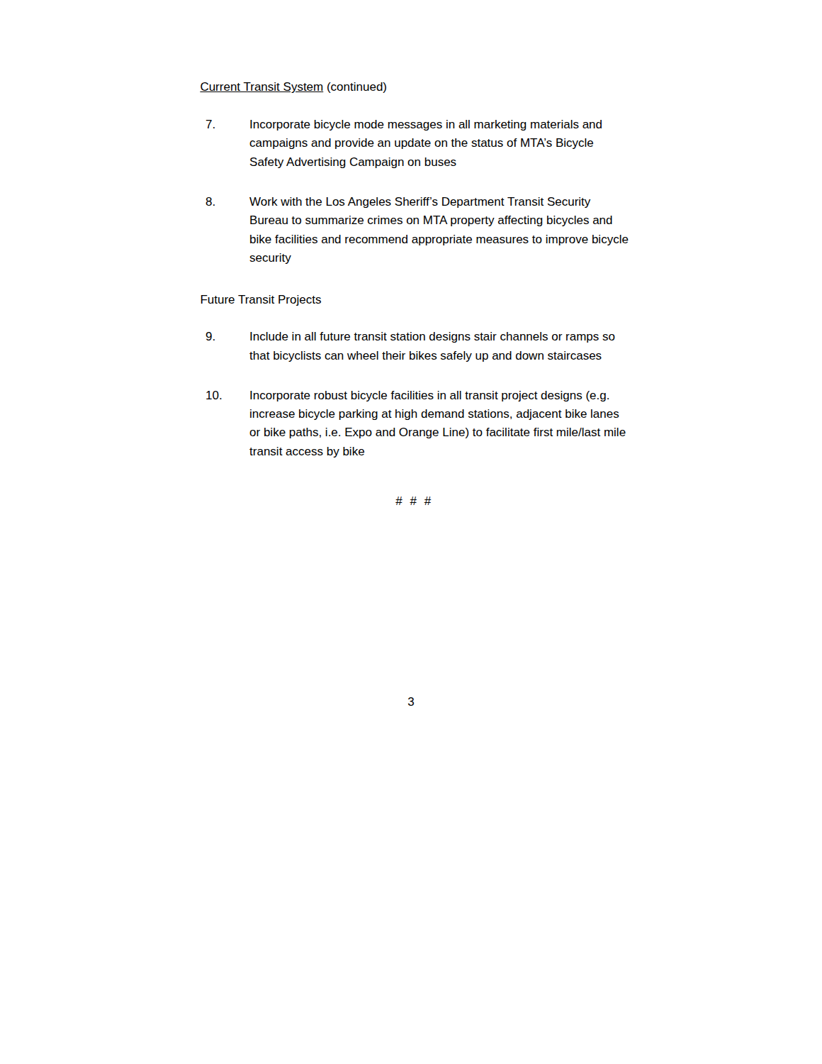Current Transit System (continued)
7. Incorporate bicycle mode messages in all marketing materials and campaigns and provide an update on the status of MTA’s Bicycle Safety Advertising Campaign on buses
8. Work with the Los Angeles Sheriff’s Department Transit Security Bureau to summarize crimes on MTA property affecting bicycles and bike facilities and recommend appropriate measures to improve bicycle security
Future Transit Projects
9. Include in all future transit station designs stair channels or ramps so that bicyclists can wheel their bikes safely up and down staircases
10. Incorporate robust bicycle facilities in all transit project designs (e.g. increase bicycle parking at high demand stations, adjacent bike lanes or bike paths, i.e. Expo and Orange Line) to facilitate first mile/last mile transit access by bike
# # #
3